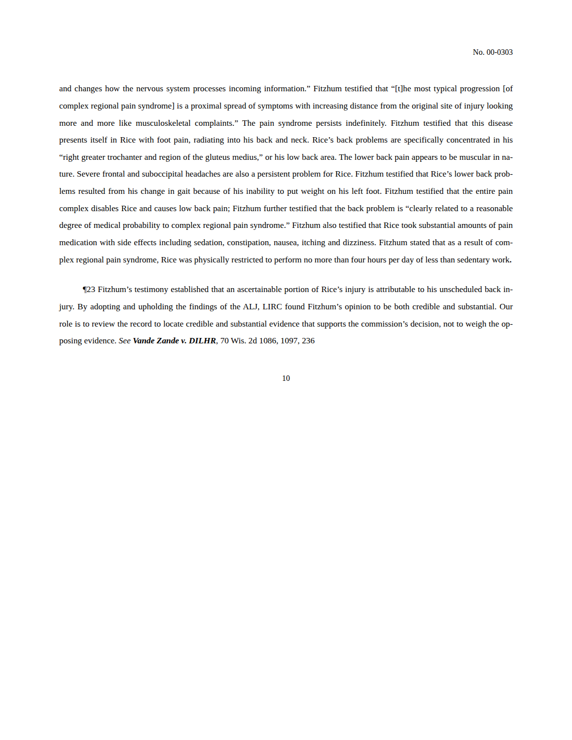No. 00-0303
and changes how the nervous system processes incoming information.” Fitzhum testified that “[t]he most typical progression [of complex regional pain syndrome] is a proximal spread of symptoms with increasing distance from the original site of injury looking more and more like musculoskeletal complaints.” The pain syndrome persists indefinitely. Fitzhum testified that this disease presents itself in Rice with foot pain, radiating into his back and neck. Rice’s back problems are specifically concentrated in his “right greater trochanter and region of the gluteus medius,” or his low back area. The lower back pain appears to be muscular in nature. Severe frontal and suboccipital headaches are also a persistent problem for Rice. Fitzhum testified that Rice’s lower back problems resulted from his change in gait because of his inability to put weight on his left foot. Fitzhum testified that the entire pain complex disables Rice and causes low back pain; Fitzhum further testified that the back problem is “clearly related to a reasonable degree of medical probability to complex regional pain syndrome.” Fitzhum also testified that Rice took substantial amounts of pain medication with side effects including sedation, constipation, nausea, itching and dizziness. Fitzhum stated that as a result of complex regional pain syndrome, Rice was physically restricted to perform no more than four hours per day of less than sedentary work.
¶23 Fitzhum’s testimony established that an ascertainable portion of Rice’s injury is attributable to his unscheduled back injury. By adopting and upholding the findings of the ALJ, LIRC found Fitzhum’s opinion to be both credible and substantial. Our role is to review the record to locate credible and substantial evidence that supports the commission’s decision, not to weigh the opposing evidence. See Vande Zande v. DILHR, 70 Wis. 2d 1086, 1097, 236
10